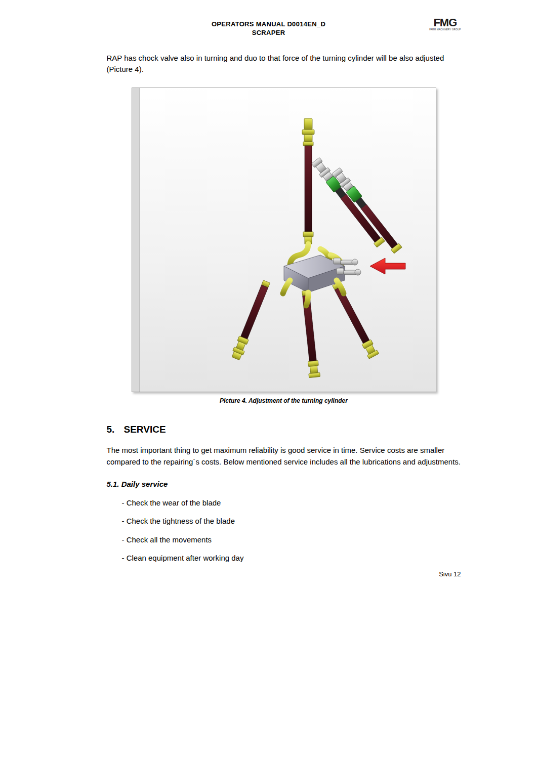OPERATORS MANUAL D0014EN_D
SCRAPER
FMG
FARM MACHINERY GROUP
RAP has chock valve also in turning and duo to that force of the turning cylinder will be also adjusted (Picture 4).
Picture 4. Adjustment of the turning cylinder
5. SERVICE
The most important thing to get maximum reliability is good service in time. Service costs are smaller compared to the repairing´s costs. Below mentioned service includes all the lubrications and adjustments.
5.1. Daily service
- Check the wear of the blade
- Check the tightness of the blade
- Check all the movements
- Clean equipment after working day
Sivu 12